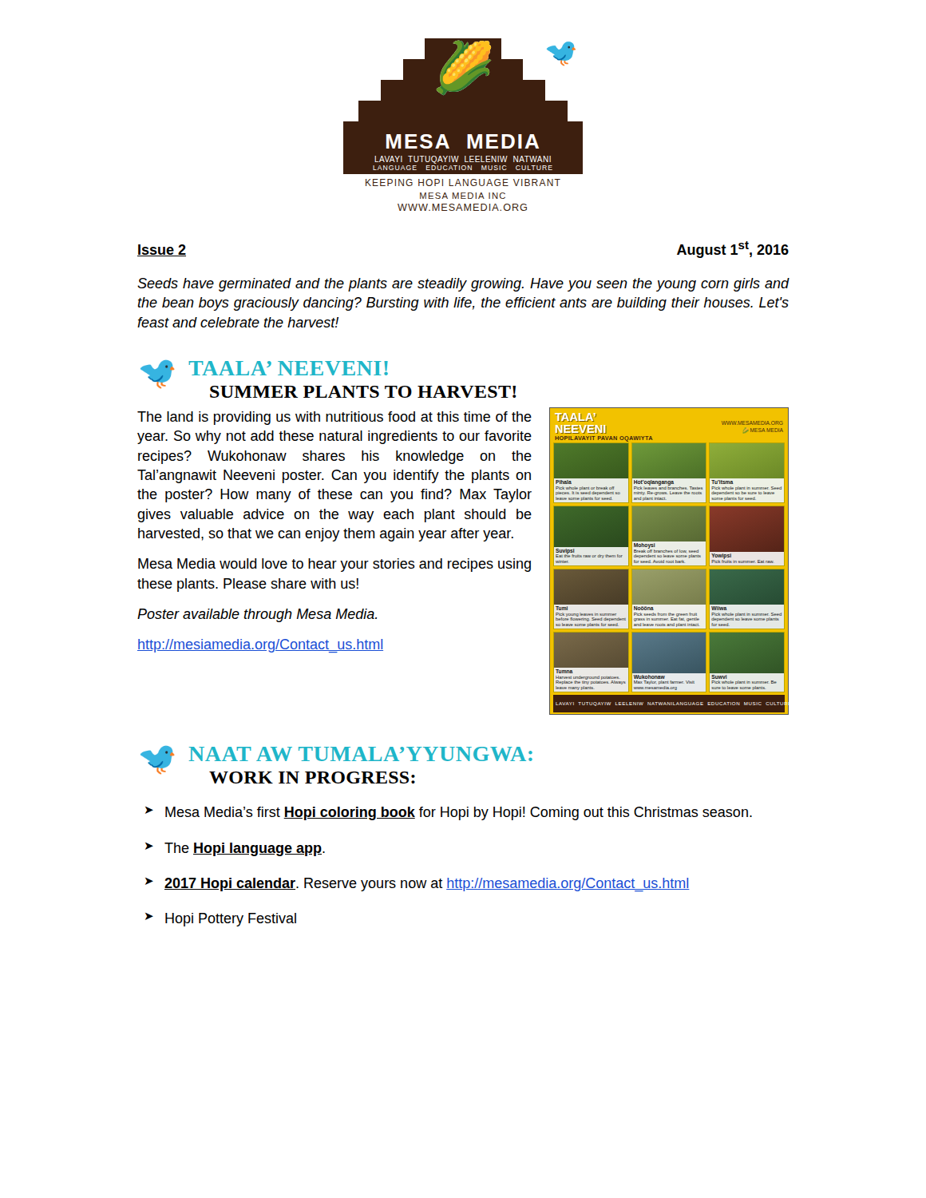🌽
🐦
MESA MEDIA
LAVAYI TUTUQAYIW LEELENIW NATWANI
LANGUAGE EDUCATION MUSIC CULTURE
KEEPING HOPI LANGUAGE VIBRANT
MESA MEDIA INC
WWW.MESAMEDIA.ORG
Issue 2 August 1st, 2016
Seeds have germinated and the plants are steadily growing. Have you seen the young corn girls and the bean boys graciously dancing? Bursting with life, the efficient ants are building their houses. Let's feast and celebrate the harvest!
🐦
TAALA’ NEEVENI!
SUMMER PLANTS TO HARVEST!
The land is providing us with nutritious food at this time of the year. So why not add these natural ingredients to our favorite recipes? Wukohonaw shares his knowledge on the Tal’angnawit Neeveni poster. Can you identify the plants on the poster? How many of these can you find? Max Taylor gives valuable advice on the way each plant should be harvested, so that we can enjoy them again year after year.
Mesa Media would love to hear your stories and recipes using these plants. Please share with us!
Poster available through Mesa Media.
http://mesiamedia.org/Contact_us.html
TAALA’
NEEVENI HOPILAVAYIT PAVAN OQAWIYTA
WWW.MESAMEDIA.ORG
🌽 MESA MEDIA
Pihala Pick whole plant or break off pieces. It is seed dependent so leave some plants for seed.
Hot’oqlanganga Pick leaves and branches. Tastes minty. Re-grows. Leave the roots and plant intact.
Tu’itsma Pick whole plant in summer. Seed dependent so be sure to leave some plants for seed.
Suvipsi Eat the fruits raw or dry them for winter.
Mohoysi Break off branches of low, seed dependent so leave some plants for seed. Avoid root bark.
Yowipsi Pick fruits in summer. Eat raw.
Tumi Pick young leaves in summer before flowering. Seed dependent so leave some plants for seed.
Noööna Pick seeds from the green fruit grass in summer. Eat fat, gentle and leave roots and plant intact.
Wiiwa Pick whole plant in summer. Seed dependent so leave some plants for seed.
Tumna Harvest underground potatoes. Replace the tiny potatoes. Always leave many plants.
Wukohonaw Max Taylor, plant farmer. Visit www.mesamedia.org
Suwvi Pick whole plant in summer. Be sure to leave some plants.
LAVAYI TUTUQAYIW LEELENIW NATWANI LANGUAGE EDUCATION MUSIC CULTURE
🐦
NAAT AW TUMALA’YYUNGWA:
WORK IN PROGRESS:
Mesa Media’s first Hopi coloring book for Hopi by Hopi! Coming out this Christmas season.
The Hopi language app.
2017 Hopi calendar. Reserve yours now at http://mesamedia.org/Contact_us.html
Hopi Pottery Festival